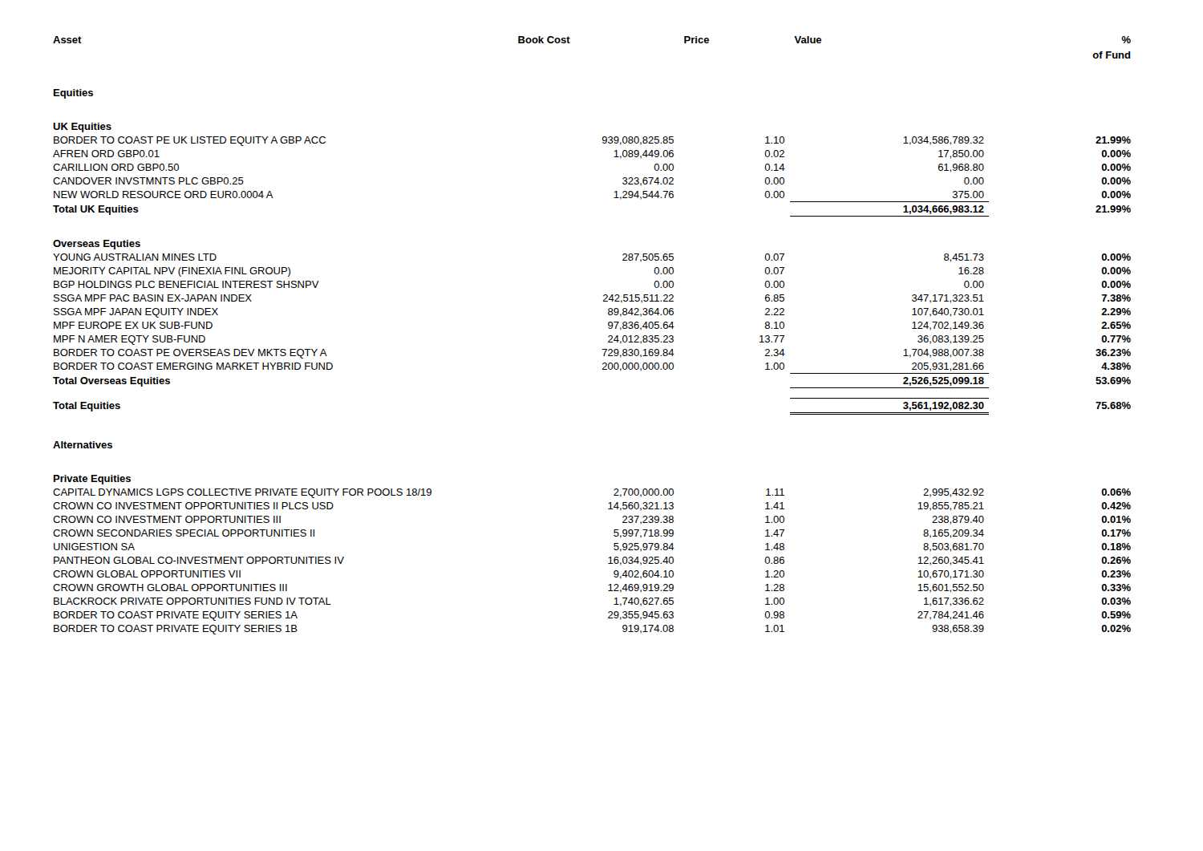| Asset | Book Cost | Price | Value | % |
| --- | --- | --- | --- | --- |
| | | | | of Fund |
| Equities |
| UK Equities |
| BORDER TO COAST PE UK LISTED EQUITY A GBP ACC | 939,080,825.85 | 1.10 | 1,034,586,789.32 | 21.99% |
| AFREN ORD GBP0.01 | 1,089,449.06 | 0.02 | 17,850.00 | 0.00% |
| CARILLION ORD GBP0.50 | 0.00 | 0.14 | 61,968.80 | 0.00% |
| CANDOVER INVSTMNTS PLC GBP0.25 | 323,674.02 | 0.00 | 0.00 | 0.00% |
| NEW WORLD RESOURCE ORD EUR0.0004 A | 1,294,544.76 | 0.00 | 375.00 | 0.00% |
| Total UK Equities | | | 1,034,666,983.12 | 21.99% |
| Overseas Equties |
| YOUNG AUSTRALIAN MINES LTD | 287,505.65 | 0.07 | 8,451.73 | 0.00% |
| MEJORITY CAPITAL NPV (FINEXIA FINL GROUP) | 0.00 | 0.07 | 16.28 | 0.00% |
| BGP HOLDINGS PLC BENEFICIAL INTEREST SHSNPV | 0.00 | 0.00 | 0.00 | 0.00% |
| SSGA MPF PAC BASIN EX-JAPAN INDEX | 242,515,511.22 | 6.85 | 347,171,323.51 | 7.38% |
| SSGA MPF JAPAN EQUITY INDEX | 89,842,364.06 | 2.22 | 107,640,730.01 | 2.29% |
| MPF EUROPE EX UK SUB-FUND | 97,836,405.64 | 8.10 | 124,702,149.36 | 2.65% |
| MPF N AMER EQTY SUB-FUND | 24,012,835.23 | 13.77 | 36,083,139.25 | 0.77% |
| BORDER TO COAST PE OVERSEAS DEV MKTS EQTY A | 729,830,169.84 | 2.34 | 1,704,988,007.38 | 36.23% |
| BORDER TO COAST EMERGING MARKET HYBRID FUND | 200,000,000.00 | 1.00 | 205,931,281.66 | 4.38% |
| Total Overseas Equities | | | 2,526,525,099.18 | 53.69% |
| Total Equities | | | 3,561,192,082.30 | 75.68% |
| Alternatives |
| Private Equities |
| CAPITAL DYNAMICS LGPS COLLECTIVE PRIVATE EQUITY FOR POOLS 18/19 | 2,700,000.00 | 1.11 | 2,995,432.92 | 0.06% |
| CROWN CO INVESTMENT OPPORTUNITIES II PLCS USD | 14,560,321.13 | 1.41 | 19,855,785.21 | 0.42% |
| CROWN CO INVESTMENT OPPORTUNITIES III | 237,239.38 | 1.00 | 238,879.40 | 0.01% |
| CROWN SECONDARIES SPECIAL OPPORTUNITIES II | 5,997,718.99 | 1.47 | 8,165,209.34 | 0.17% |
| UNIGESTION SA | 5,925,979.84 | 1.48 | 8,503,681.70 | 0.18% |
| PANTHEON GLOBAL CO-INVESTMENT OPPORTUNITIES IV | 16,034,925.40 | 0.86 | 12,260,345.41 | 0.26% |
| CROWN GLOBAL OPPORTUNITIES VII | 9,402,604.10 | 1.20 | 10,670,171.30 | 0.23% |
| CROWN GROWTH GLOBAL OPPORTUNITIES III | 12,469,919.29 | 1.28 | 15,601,552.50 | 0.33% |
| BLACKROCK PRIVATE OPPORTUNITIES FUND IV TOTAL | 1,740,627.65 | 1.00 | 1,617,336.62 | 0.03% |
| BORDER TO COAST PRIVATE EQUITY SERIES 1A | 29,355,945.63 | 0.98 | 27,784,241.46 | 0.59% |
| BORDER TO COAST PRIVATE EQUITY SERIES 1B | 919,174.08 | 1.01 | 938,658.39 | 0.02% |